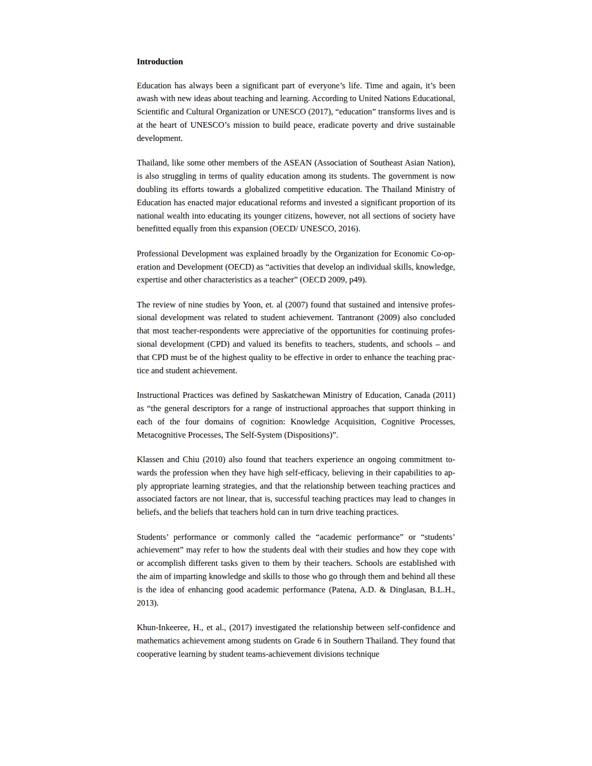Introduction
Education has always been a significant part of everyone’s life. Time and again, it’s been awash with new ideas about teaching and learning. According to United Nations Educational, Scientific and Cultural Organization or UNESCO (2017), “education” transforms lives and is at the heart of UNESCO’s mission to build peace, eradicate poverty and drive sustainable development.
Thailand, like some other members of the ASEAN (Association of Southeast Asian Nation), is also struggling in terms of quality education among its students. The government is now doubling its efforts towards a globalized competitive education. The Thailand Ministry of Education has enacted major educational reforms and invested a significant proportion of its national wealth into educating its younger citizens, however, not all sections of society have benefitted equally from this expansion (OECD/ UNESCO, 2016).
Professional Development was explained broadly by the Organization for Economic Co-operation and Development (OECD) as “activities that develop an individual skills, knowledge, expertise and other characteristics as a teacher” (OECD 2009, p49).
The review of nine studies by Yoon, et. al (2007) found that sustained and intensive professional development was related to student achievement. Tantranont (2009) also concluded that most teacher-respondents were appreciative of the opportunities for continuing professional development (CPD) and valued its benefits to teachers, students, and schools – and that CPD must be of the highest quality to be effective in order to enhance the teaching practice and student achievement.
Instructional Practices was defined by Saskatchewan Ministry of Education, Canada (2011) as “the general descriptors for a range of instructional approaches that support thinking in each of the four domains of cognition: Knowledge Acquisition, Cognitive Processes, Metacognitive Processes, The Self-System (Dispositions)”.
Klassen and Chiu (2010) also found that teachers experience an ongoing commitment towards the profession when they have high self-efficacy, believing in their capabilities to apply appropriate learning strategies, and that the relationship between teaching practices and associated factors are not linear, that is, successful teaching practices may lead to changes in beliefs, and the beliefs that teachers hold can in turn drive teaching practices.
Students’ performance or commonly called the “academic performance” or “students’ achievement” may refer to how the students deal with their studies and how they cope with or accomplish different tasks given to them by their teachers. Schools are established with the aim of imparting knowledge and skills to those who go through them and behind all these is the idea of enhancing good academic performance (Patena, A.D. & Dinglasan, B.L.H., 2013).
Khun-Inkeeree, H., et al., (2017) investigated the relationship between self-confidence and mathematics achievement among students on Grade 6 in Southern Thailand. They found that cooperative learning by student teams-achievement divisions technique